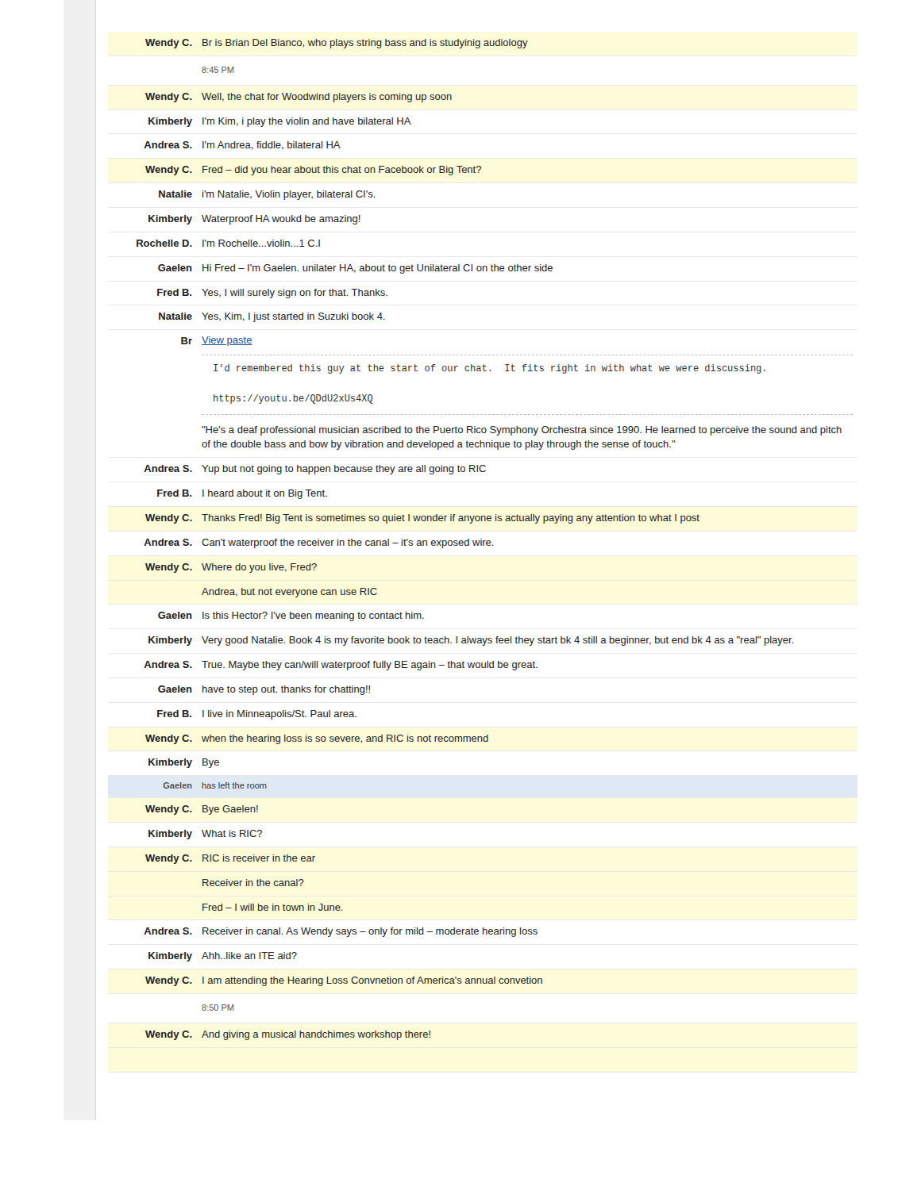| Wendy C. | Br is Brian Del Bianco, who plays string bass and is studyinig audiology |
| | 8:45 PM |
| Wendy C. | Well, the chat for Woodwind players is coming up soon |
| Kimberly | I'm Kim, i play the violin and have bilateral HA |
| Andrea S. | I'm Andrea, fiddle, bilateral HA |
| Wendy C. | Fred – did you hear about this chat on Facebook or Big Tent? |
| Natalie | i'm Natalie, Violin player, bilateral CI's. |
| Kimberly | Waterproof HA woukd be amazing! |
| Rochelle D. | I'm Rochelle...violin...1 C.I |
| Gaelen | Hi Fred – I'm Gaelen. unilater HA, about to get Unilateral CI on the other side |
| Fred B. | Yes, I will surely sign on for that. Thanks. |
| Natalie | Yes, Kim, I just started in Suzuki book 4. |
| Br | View paste I'd remembered this guy at the start of our chat. It fits right in with what we were discussing. https://youtu.be/QDdU2xUs4XQ "He's a deaf professional musician ascribed to the Puerto Rico Symphony Orchestra since 1990. He learned to perceive the sound and pitch of the double bass and bow by vibration and developed a technique to play through the sense of touch." |
| Andrea S. | Yup but not going to happen because they are all going to RIC |
| Fred B. | I heard about it on Big Tent. |
| Wendy C. | Thanks Fred! Big Tent is sometimes so quiet I wonder if anyone is actually paying any attention to what I post |
| Andrea S. | Can't waterproof the receiver in the canal – it's an exposed wire. |
| Wendy C. | Where do you live, Fred? |
| | Andrea, but not everyone can use RIC |
| Gaelen | Is this Hector? I've been meaning to contact him. |
| Kimberly | Very good Natalie. Book 4 is my favorite book to teach. I always feel they start bk 4 still a beginner, but end bk 4 as a "real" player. |
| Andrea S. | True. Maybe they can/will waterproof fully BE again – that would be great. |
| Gaelen | have to step out. thanks for chatting!! |
| Fred B. | I live in Minneapolis/St. Paul area. |
| Wendy C. | when the hearing loss is so severe, and RIC is not recommend |
| Kimberly | Bye |
| Gaelen | has left the room |
| Wendy C. | Bye Gaelen! |
| Kimberly | What is RIC? |
| Wendy C. | RIC is receiver in the ear |
| | Receiver in the canal? |
| | Fred – I will be in town in June. |
| Andrea S. | Receiver in canal. As Wendy says – only for mild – moderate hearing loss |
| Kimberly | Ahh..like an ITE aid? |
| Wendy C. | I am attending the Hearing Loss Convnetion of America's annual convetion |
| | 8:50 PM |
| Wendy C. | And giving a musical handchimes workshop there! |